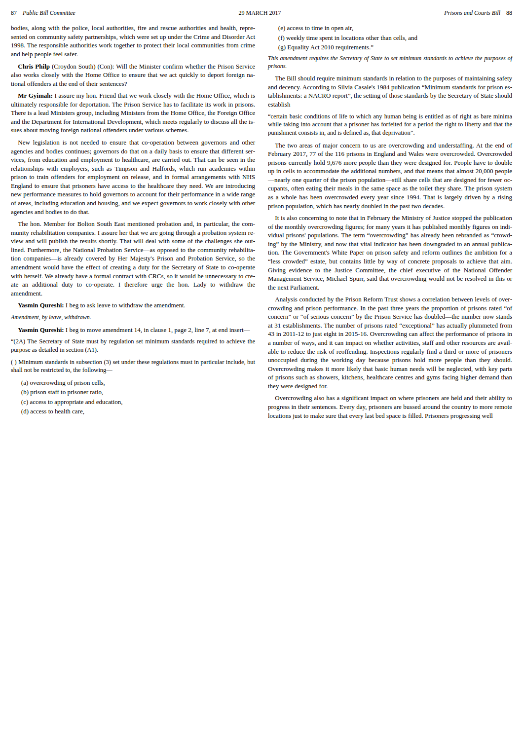87 Public Bill Committee
29 MARCH 2017
Prisons and Courts Bill 88
bodies, along with the police, local authorities, fire and rescue authorities and health, represented on community safety partnerships, which were set up under the Crime and Disorder Act 1998. The responsible authorities work together to protect their local communities from crime and help people feel safer.
Chris Philp (Croydon South) (Con): Will the Minister confirm whether the Prison Service also works closely with the Home Office to ensure that we act quickly to deport foreign national offenders at the end of their sentences?
Mr Gyimah: I assure my hon. Friend that we work closely with the Home Office, which is ultimately responsible for deportation. The Prison Service has to facilitate its work in prisons. There is a lead Ministers group, including Ministers from the Home Office, the Foreign Office and the Department for International Development, which meets regularly to discuss all the issues about moving foreign national offenders under various schemes.
New legislation is not needed to ensure that co-operation between governors and other agencies and bodies continues; governors do that on a daily basis to ensure that different services, from education and employment to healthcare, are carried out. That can be seen in the relationships with employers, such as Timpson and Halfords, which run academies within prison to train offenders for employment on release, and in formal arrangements with NHS England to ensure that prisoners have access to the healthcare they need. We are introducing new performance measures to hold governors to account for their performance in a wide range of areas, including education and housing, and we expect governors to work closely with other agencies and bodies to do that.
The hon. Member for Bolton South East mentioned probation and, in particular, the community rehabilitation companies. I assure her that we are going through a probation system review and will publish the results shortly. That will deal with some of the challenges she outlined. Furthermore, the National Probation Service—as opposed to the community rehabilitation companies—is already covered by Her Majesty's Prison and Probation Service, so the amendment would have the effect of creating a duty for the Secretary of State to co-operate with herself. We already have a formal contract with CRCs, so it would be unnecessary to create an additional duty to co-operate. I therefore urge the hon. Lady to withdraw the amendment.
Yasmin Qureshi: I beg to ask leave to withdraw the amendment.
Amendment, by leave, withdrawn.
Yasmin Qureshi: I beg to move amendment 14, in clause 1, page 2, line 7, at end insert—
“(2A) The Secretary of State must by regulation set minimum standards required to achieve the purpose as detailed in section (A1).
( ) Minimum standards in subsection (3) set under these regulations must in particular include, but shall not be restricted to, the following—
(a) overcrowding of prison cells,
(b) prison staff to prisoner ratio,
(c) access to appropriate and education,
(d) access to health care,
(e) access to time in open air,
(f) weekly time spent in locations other than cells, and
(g) Equality Act 2010 requirements.”
This amendment requires the Secretary of State to set minimum standards to achieve the purposes of prisons.
The Bill should require minimum standards in relation to the purposes of maintaining safety and decency. According to Silvia Casale's 1984 publication “Minimum standards for prison establishments: a NACRO report”, the setting of those standards by the Secretary of State should establish
“certain basic conditions of life to which any human being is entitled as of right as bare minima while taking into account that a prisoner has forfeited for a period the right to liberty and that the punishment consists in, and is defined as, that deprivation”.
The two areas of major concern to us are overcrowding and understaffing. At the end of February 2017, 77 of the 116 prisons in England and Wales were overcrowded. Overcrowded prisons currently hold 9,676 more people than they were designed for. People have to double up in cells to accommodate the additional numbers, and that means that almost 20,000 people—nearly one quarter of the prison population—still share cells that are designed for fewer occupants, often eating their meals in the same space as the toilet they share. The prison system as a whole has been overcrowded every year since 1994. That is largely driven by a rising prison population, which has nearly doubled in the past two decades.
It is also concerning to note that in February the Ministry of Justice stopped the publication of the monthly overcrowding figures; for many years it has published monthly figures on individual prisons' populations. The term “overcrowding” has already been rebranded as “crowding” by the Ministry, and now that vital indicator has been downgraded to an annual publication. The Government's White Paper on prison safety and reform outlines the ambition for a “less crowded” estate, but contains little by way of concrete proposals to achieve that aim. Giving evidence to the Justice Committee, the chief executive of the National Offender Management Service, Michael Spurr, said that overcrowding would not be resolved in this or the next Parliament.
Analysis conducted by the Prison Reform Trust shows a correlation between levels of overcrowding and prison performance. In the past three years the proportion of prisons rated “of concern” or “of serious concern” by the Prison Service has doubled—the number now stands at 31 establishments. The number of prisons rated “exceptional” has actually plummeted from 43 in 2011-12 to just eight in 2015-16. Overcrowding can affect the performance of prisons in a number of ways, and it can impact on whether activities, staff and other resources are available to reduce the risk of reoffending. Inspections regularly find a third or more of prisoners unoccupied during the working day because prisons hold more people than they should. Overcrowding makes it more likely that basic human needs will be neglected, with key parts of prisons such as showers, kitchens, healthcare centres and gyms facing higher demand than they were designed for.
Overcrowding also has a significant impact on where prisoners are held and their ability to progress in their sentences. Every day, prisoners are bussed around the country to more remote locations just to make sure that every last bed space is filled. Prisoners progressing well